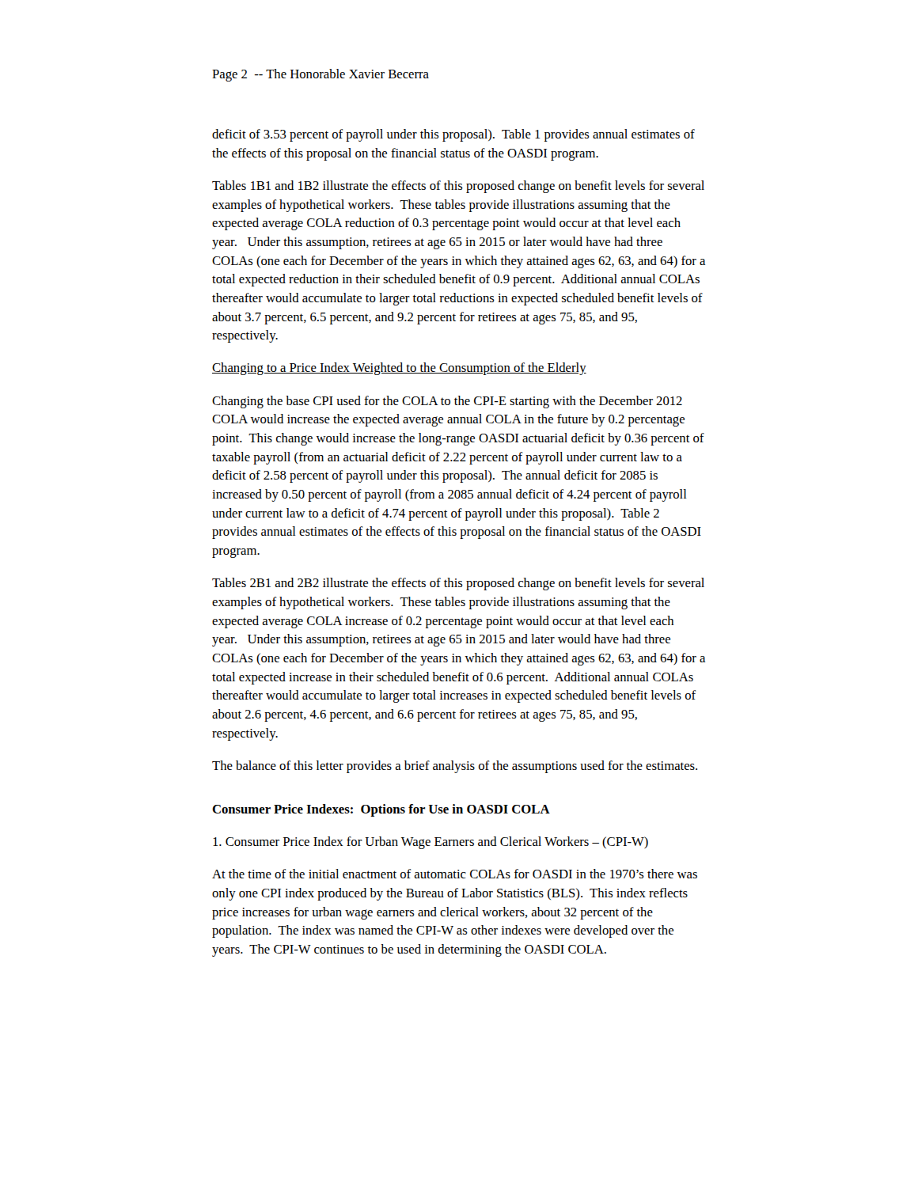Page 2 -- The Honorable Xavier Becerra
deficit of 3.53 percent of payroll under this proposal). Table 1 provides annual estimates of the effects of this proposal on the financial status of the OASDI program.
Tables 1B1 and 1B2 illustrate the effects of this proposed change on benefit levels for several examples of hypothetical workers. These tables provide illustrations assuming that the expected average COLA reduction of 0.3 percentage point would occur at that level each year. Under this assumption, retirees at age 65 in 2015 or later would have had three COLAs (one each for December of the years in which they attained ages 62, 63, and 64) for a total expected reduction in their scheduled benefit of 0.9 percent. Additional annual COLAs thereafter would accumulate to larger total reductions in expected scheduled benefit levels of about 3.7 percent, 6.5 percent, and 9.2 percent for retirees at ages 75, 85, and 95, respectively.
Changing to a Price Index Weighted to the Consumption of the Elderly
Changing the base CPI used for the COLA to the CPI-E starting with the December 2012 COLA would increase the expected average annual COLA in the future by 0.2 percentage point. This change would increase the long-range OASDI actuarial deficit by 0.36 percent of taxable payroll (from an actuarial deficit of 2.22 percent of payroll under current law to a deficit of 2.58 percent of payroll under this proposal). The annual deficit for 2085 is increased by 0.50 percent of payroll (from a 2085 annual deficit of 4.24 percent of payroll under current law to a deficit of 4.74 percent of payroll under this proposal). Table 2 provides annual estimates of the effects of this proposal on the financial status of the OASDI program.
Tables 2B1 and 2B2 illustrate the effects of this proposed change on benefit levels for several examples of hypothetical workers. These tables provide illustrations assuming that the expected average COLA increase of 0.2 percentage point would occur at that level each year. Under this assumption, retirees at age 65 in 2015 and later would have had three COLAs (one each for December of the years in which they attained ages 62, 63, and 64) for a total expected increase in their scheduled benefit of 0.6 percent. Additional annual COLAs thereafter would accumulate to larger total increases in expected scheduled benefit levels of about 2.6 percent, 4.6 percent, and 6.6 percent for retirees at ages 75, 85, and 95, respectively.
The balance of this letter provides a brief analysis of the assumptions used for the estimates.
Consumer Price Indexes: Options for Use in OASDI COLA
1. Consumer Price Index for Urban Wage Earners and Clerical Workers – (CPI-W)
At the time of the initial enactment of automatic COLAs for OASDI in the 1970’s there was only one CPI index produced by the Bureau of Labor Statistics (BLS). This index reflects price increases for urban wage earners and clerical workers, about 32 percent of the population. The index was named the CPI-W as other indexes were developed over the years. The CPI-W continues to be used in determining the OASDI COLA.